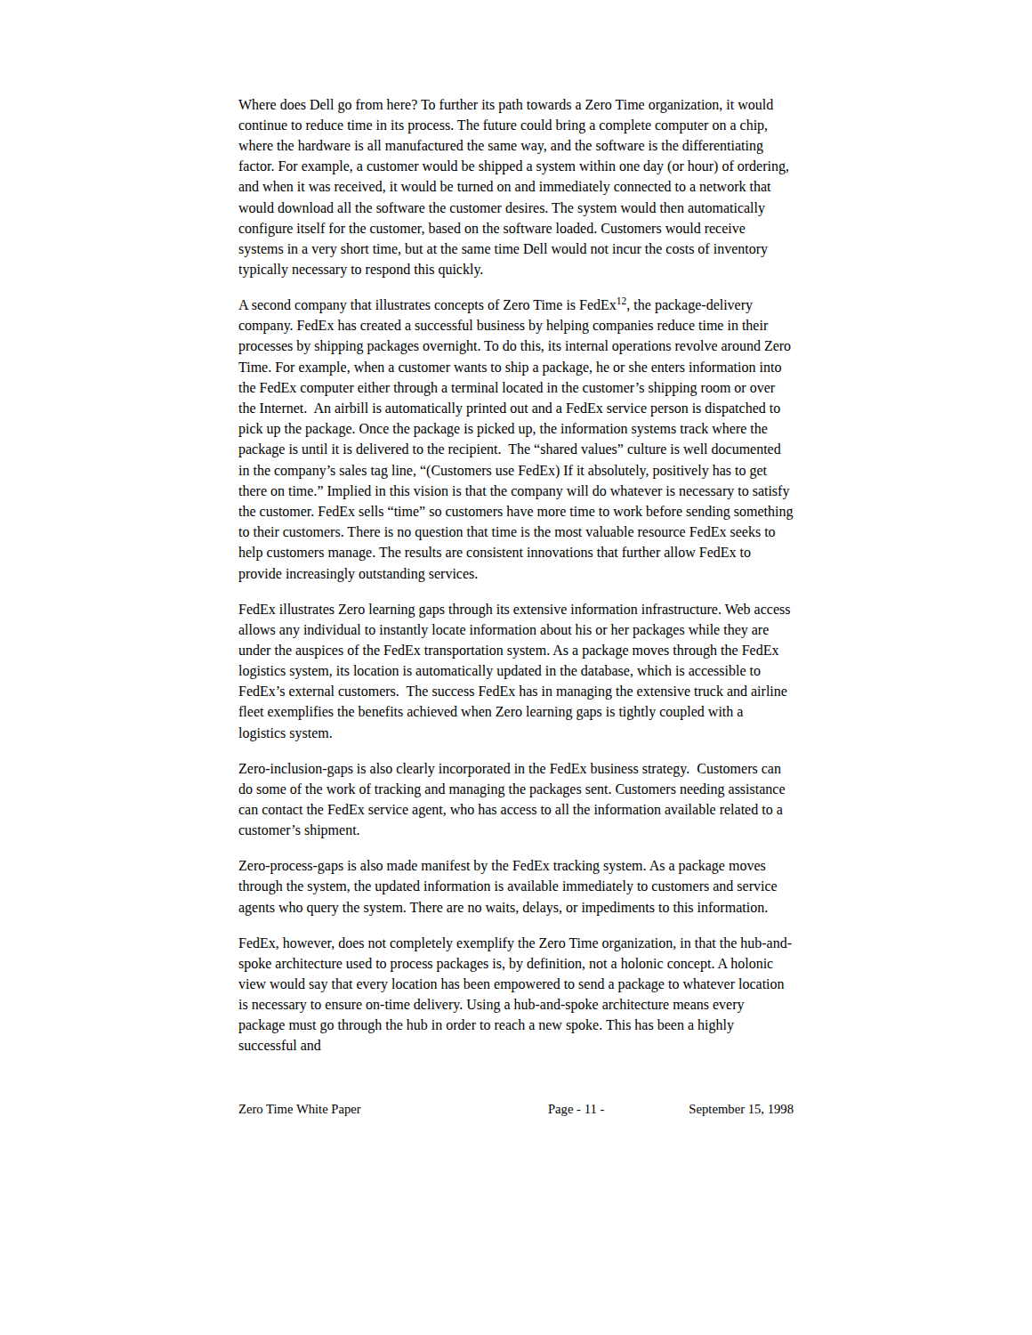Where does Dell go from here? To further its path towards a Zero Time organization, it would continue to reduce time in its process. The future could bring a complete computer on a chip, where the hardware is all manufactured the same way, and the software is the differentiating factor. For example, a customer would be shipped a system within one day (or hour) of ordering, and when it was received, it would be turned on and immediately connected to a network that would download all the software the customer desires. The system would then automatically configure itself for the customer, based on the software loaded. Customers would receive systems in a very short time, but at the same time Dell would not incur the costs of inventory typically necessary to respond this quickly.
A second company that illustrates concepts of Zero Time is FedEx12, the package-delivery company. FedEx has created a successful business by helping companies reduce time in their processes by shipping packages overnight. To do this, its internal operations revolve around Zero Time. For example, when a customer wants to ship a package, he or she enters information into the FedEx computer either through a terminal located in the customer’s shipping room or over the Internet. An airbill is automatically printed out and a FedEx service person is dispatched to pick up the package. Once the package is picked up, the information systems track where the package is until it is delivered to the recipient. The “shared values” culture is well documented in the company’s sales tag line, “(Customers use FedEx) If it absolutely, positively has to get there on time.” Implied in this vision is that the company will do whatever is necessary to satisfy the customer. FedEx sells “time” so customers have more time to work before sending something to their customers. There is no question that time is the most valuable resource FedEx seeks to help customers manage. The results are consistent innovations that further allow FedEx to provide increasingly outstanding services.
FedEx illustrates Zero learning gaps through its extensive information infrastructure. Web access allows any individual to instantly locate information about his or her packages while they are under the auspices of the FedEx transportation system. As a package moves through the FedEx logistics system, its location is automatically updated in the database, which is accessible to FedEx’s external customers. The success FedEx has in managing the extensive truck and airline fleet exemplifies the benefits achieved when Zero learning gaps is tightly coupled with a logistics system.
Zero-inclusion-gaps is also clearly incorporated in the FedEx business strategy. Customers can do some of the work of tracking and managing the packages sent. Customers needing assistance can contact the FedEx service agent, who has access to all the information available related to a customer’s shipment.
Zero-process-gaps is also made manifest by the FedEx tracking system. As a package moves through the system, the updated information is available immediately to customers and service agents who query the system. There are no waits, delays, or impediments to this information.
FedEx, however, does not completely exemplify the Zero Time organization, in that the hub-and-spoke architecture used to process packages is, by definition, not a holonic concept. A holonic view would say that every location has been empowered to send a package to whatever location is necessary to ensure on-time delivery. Using a hub-and-spoke architecture means every package must go through the hub in order to reach a new spoke. This has been a highly successful and
Zero Time White Paper
Page - 11 -
September 15, 1998